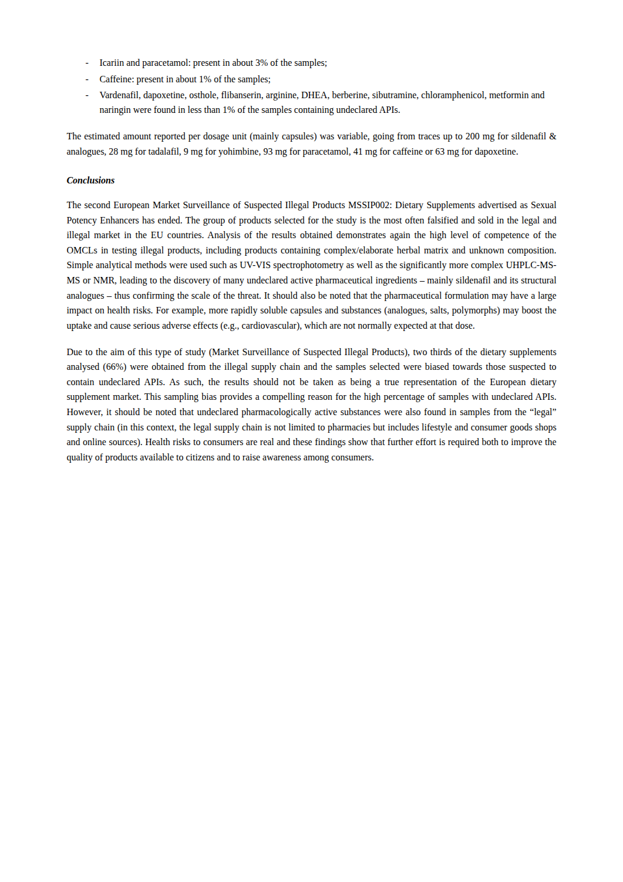Icariin and paracetamol: present in about 3% of the samples;
Caffeine: present in about 1% of the samples;
Vardenafil, dapoxetine, osthole, flibanserin, arginine, DHEA, berberine, sibutramine, chloramphenicol, metformin and naringin were found in less than 1% of the samples containing undeclared APIs.
The estimated amount reported per dosage unit (mainly capsules) was variable, going from traces up to 200 mg for sildenafil & analogues, 28 mg for tadalafil, 9 mg for yohimbine, 93 mg for paracetamol, 41 mg for caffeine or 63 mg for dapoxetine.
Conclusions
The second European Market Surveillance of Suspected Illegal Products MSSIP002: Dietary Supplements advertised as Sexual Potency Enhancers has ended. The group of products selected for the study is the most often falsified and sold in the legal and illegal market in the EU countries. Analysis of the results obtained demonstrates again the high level of competence of the OMCLs in testing illegal products, including products containing complex/elaborate herbal matrix and unknown composition. Simple analytical methods were used such as UV-VIS spectrophotometry as well as the significantly more complex UHPLC-MS-MS or NMR, leading to the discovery of many undeclared active pharmaceutical ingredients – mainly sildenafil and its structural analogues – thus confirming the scale of the threat. It should also be noted that the pharmaceutical formulation may have a large impact on health risks. For example, more rapidly soluble capsules and substances (analogues, salts, polymorphs) may boost the uptake and cause serious adverse effects (e.g., cardiovascular), which are not normally expected at that dose.
Due to the aim of this type of study (Market Surveillance of Suspected Illegal Products), two thirds of the dietary supplements analysed (66%) were obtained from the illegal supply chain and the samples selected were biased towards those suspected to contain undeclared APIs. As such, the results should not be taken as being a true representation of the European dietary supplement market. This sampling bias provides a compelling reason for the high percentage of samples with undeclared APIs. However, it should be noted that undeclared pharmacologically active substances were also found in samples from the “legal” supply chain (in this context, the legal supply chain is not limited to pharmacies but includes lifestyle and consumer goods shops and online sources). Health risks to consumers are real and these findings show that further effort is required both to improve the quality of products available to citizens and to raise awareness among consumers.